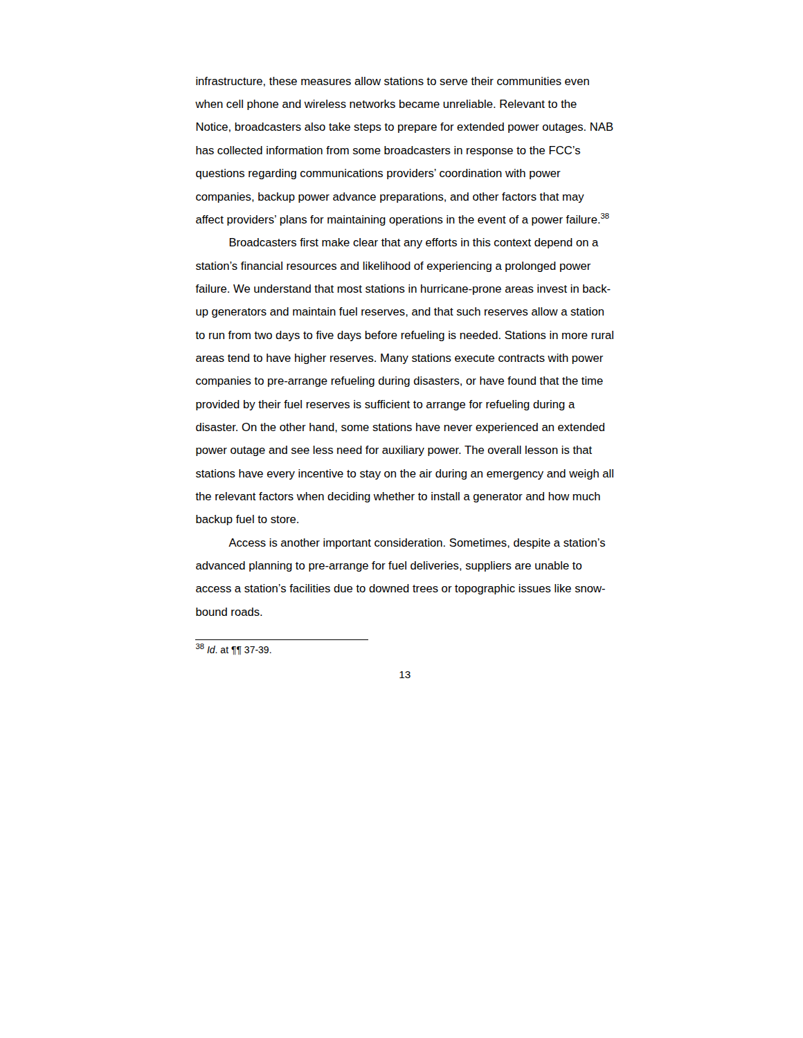infrastructure, these measures allow stations to serve their communities even when cell phone and wireless networks became unreliable. Relevant to the Notice, broadcasters also take steps to prepare for extended power outages. NAB has collected information from some broadcasters in response to the FCC’s questions regarding communications providers’ coordination with power companies, backup power advance preparations, and other factors that may affect providers’ plans for maintaining operations in the event of a power failure.38
Broadcasters first make clear that any efforts in this context depend on a station’s financial resources and likelihood of experiencing a prolonged power failure. We understand that most stations in hurricane-prone areas invest in back-up generators and maintain fuel reserves, and that such reserves allow a station to run from two days to five days before refueling is needed. Stations in more rural areas tend to have higher reserves. Many stations execute contracts with power companies to pre-arrange refueling during disasters, or have found that the time provided by their fuel reserves is sufficient to arrange for refueling during a disaster. On the other hand, some stations have never experienced an extended power outage and see less need for auxiliary power. The overall lesson is that stations have every incentive to stay on the air during an emergency and weigh all the relevant factors when deciding whether to install a generator and how much backup fuel to store.
Access is another important consideration. Sometimes, despite a station’s advanced planning to pre-arrange for fuel deliveries, suppliers are unable to access a station’s facilities due to downed trees or topographic issues like snow-bound roads.
38 Id. at ¶¶ 37-39.
13